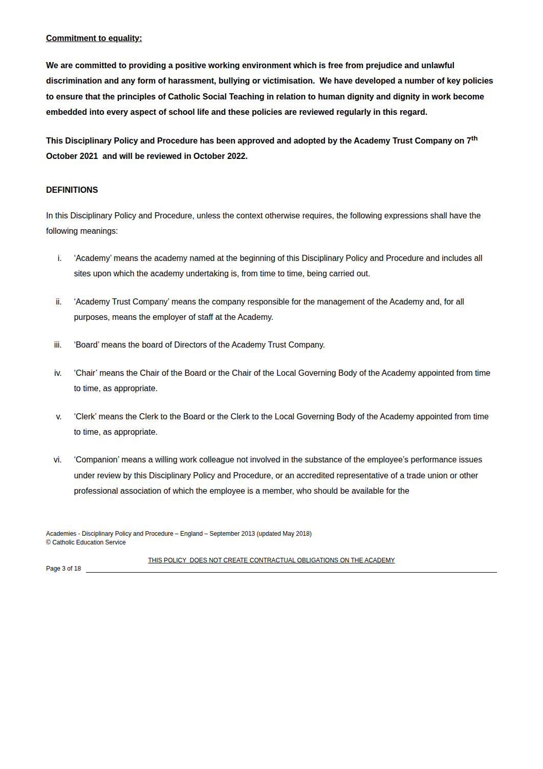Commitment to equality:
We are committed to providing a positive working environment which is free from prejudice and unlawful discrimination and any form of harassment, bullying or victimisation. We have developed a number of key policies to ensure that the principles of Catholic Social Teaching in relation to human dignity and dignity in work become embedded into every aspect of school life and these policies are reviewed regularly in this regard.
This Disciplinary Policy and Procedure has been approved and adopted by the Academy Trust Company on 7th October 2021 and will be reviewed in October 2022.
DEFINITIONS
In this Disciplinary Policy and Procedure, unless the context otherwise requires, the following expressions shall have the following meanings:
‘Academy’ means the academy named at the beginning of this Disciplinary Policy and Procedure and includes all sites upon which the academy undertaking is, from time to time, being carried out.
‘Academy Trust Company’ means the company responsible for the management of the Academy and, for all purposes, means the employer of staff at the Academy.
‘Board’ means the board of Directors of the Academy Trust Company.
‘Chair’ means the Chair of the Board or the Chair of the Local Governing Body of the Academy appointed from time to time, as appropriate.
‘Clerk’ means the Clerk to the Board or the Clerk to the Local Governing Body of the Academy appointed from time to time, as appropriate.
‘Companion’ means a willing work colleague not involved in the substance of the employee’s performance issues under review by this Disciplinary Policy and Procedure, or an accredited representative of a trade union or other professional association of which the employee is a member, who should be available for the
Academies - Disciplinary Policy and Procedure – England – September 2013 (updated May 2018)
© Catholic Education Service
THIS POLICY DOES NOT CREATE CONTRACTUAL OBLIGATIONS ON THE ACADEMY
Page 3 of 18